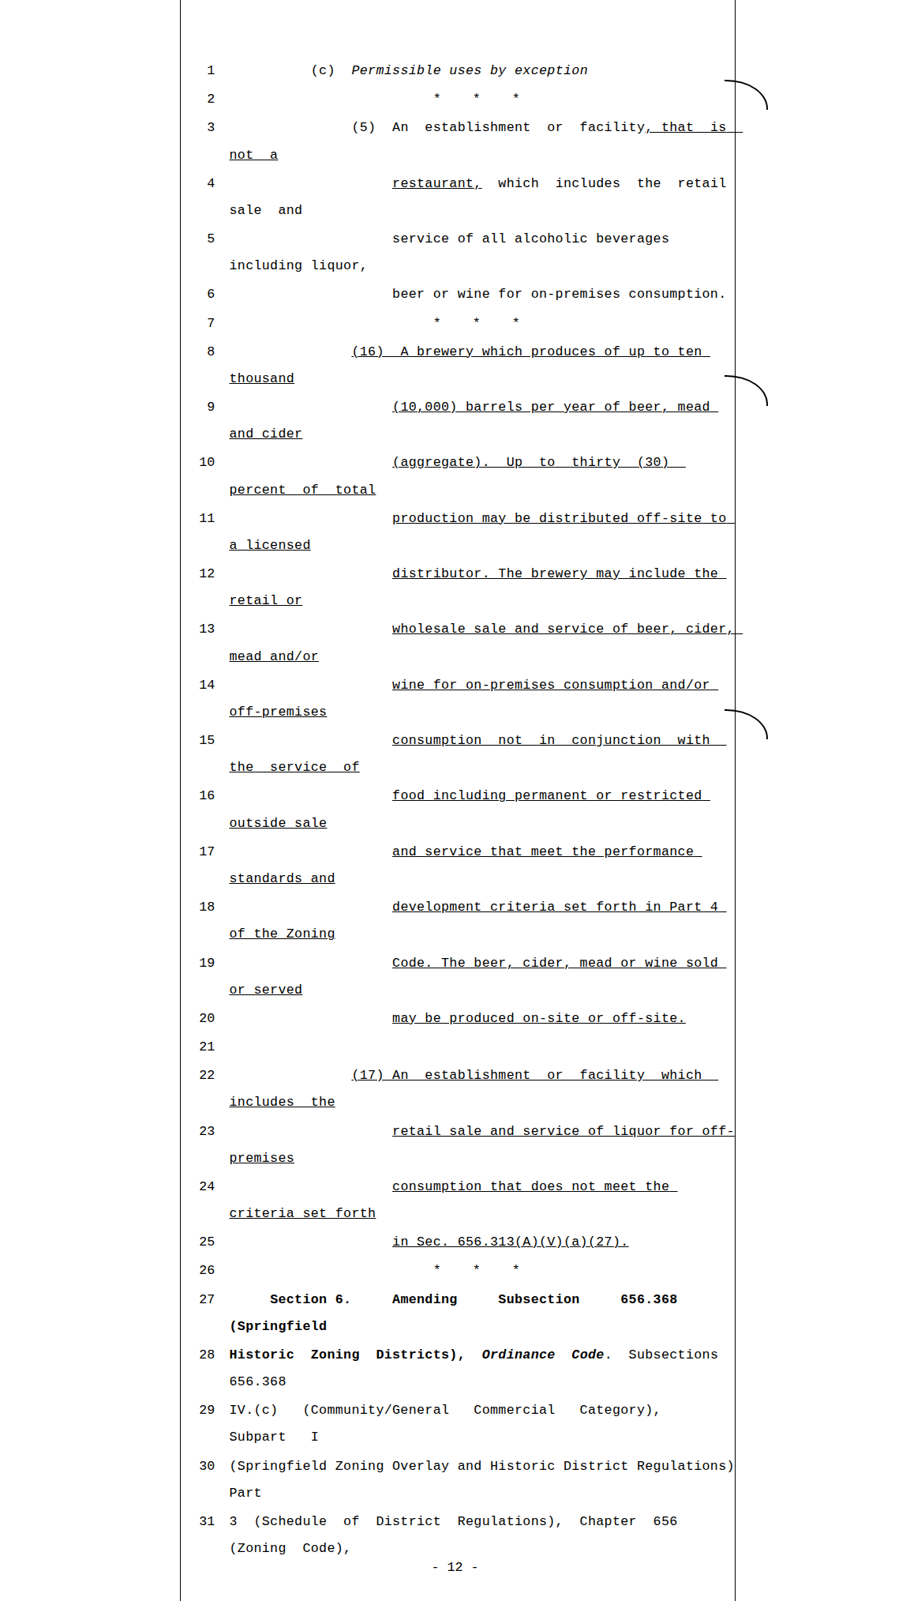| 1 | (c) Permissible uses by exception |
| 2 | * * * |
| 3 | (5) An establishment or facility , that is not a |
| 4 | restaurant, which includes the retail sale and |
| 5 | service of all alcoholic beverages including liquor, |
| 6 | beer or wine for on-premises consumption. |
| 7 | * * * |
| 8 | (16) A brewery which produces of up to ten thousand |
| 9 | (10,000) barrels per year of beer, mead and cider |
| 10 | (aggregate). Up to thirty (30) percent of total |
| 11 | production may be distributed off-site to a licensed |
| 12 | distributor. The brewery may include the retail or |
| 13 | wholesale sale and service of beer, cider, mead and/or |
| 14 | wine for on-premises consumption and/or off-premises |
| 15 | consumption not in conjunction with the service of |
| 16 | food including permanent or restricted outside sale |
| 17 | and service that meet the performance standards and |
| 18 | development criteria set forth in Part 4 of the Zoning |
| 19 | Code. The beer, cider, mead or wine sold or served |
| 20 | may be produced on-site or off-site. |
| 21 | |
| 22 | (17) An establishment or facility which includes the |
| 23 | retail sale and service of liquor for off-premises |
| 24 | consumption that does not meet the criteria set forth |
| 25 | in Sec. 656.313(A)(V)(a)(27). |
| 26 | * * * |
| 27 | Section 6. Amending Subsection 656.368 (Springfield |
| 28 | Historic Zoning Districts), Ordinance Code . Subsections 656.368 |
| 29 | IV.(c) (Community/General Commercial Category), Subpart I |
| 30 | (Springfield Zoning Overlay and Historic District Regulations) Part |
| 31 | 3 (Schedule of District Regulations), Chapter 656 (Zoning Code), |
- 12 -